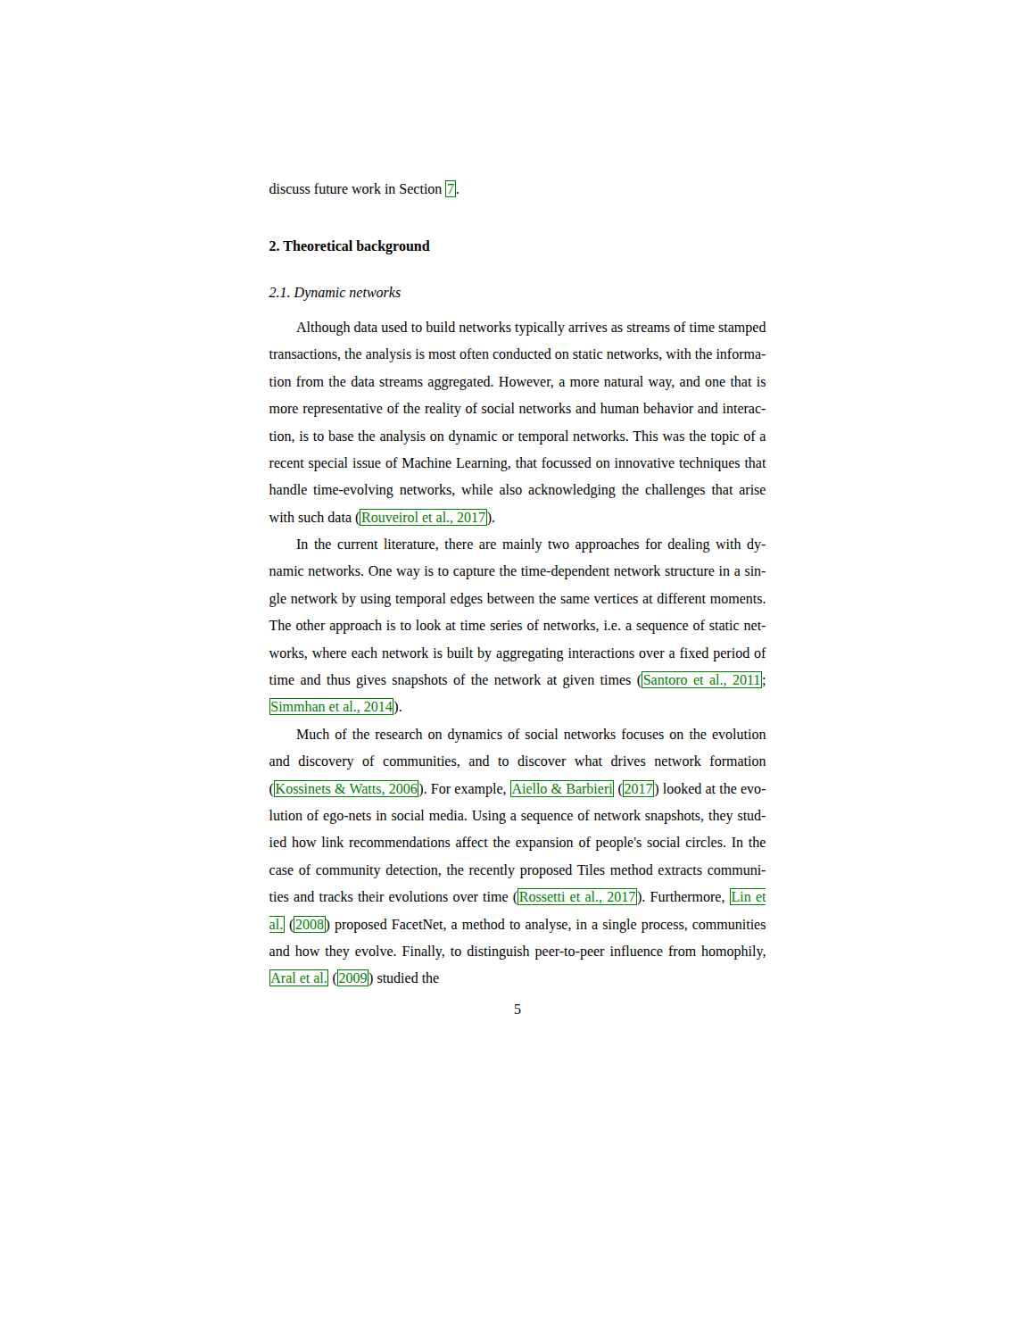discuss future work in Section 7.
2. Theoretical background
2.1. Dynamic networks
Although data used to build networks typically arrives as streams of time stamped transactions, the analysis is most often conducted on static networks, with the information from the data streams aggregated. However, a more natural way, and one that is more representative of the reality of social networks and human behavior and interaction, is to base the analysis on dynamic or temporal networks. This was the topic of a recent special issue of Machine Learning, that focussed on innovative techniques that handle time-evolving networks, while also acknowledging the challenges that arise with such data (Rouveirol et al., 2017).
In the current literature, there are mainly two approaches for dealing with dynamic networks. One way is to capture the time-dependent network structure in a single network by using temporal edges between the same vertices at different moments. The other approach is to look at time series of networks, i.e. a sequence of static networks, where each network is built by aggregating interactions over a fixed period of time and thus gives snapshots of the network at given times (Santoro et al., 2011; Simmhan et al., 2014).
Much of the research on dynamics of social networks focuses on the evolution and discovery of communities, and to discover what drives network formation (Kossinets & Watts, 2006). For example, Aiello & Barbieri (2017) looked at the evolution of ego-nets in social media. Using a sequence of network snapshots, they studied how link recommendations affect the expansion of people's social circles. In the case of community detection, the recently proposed Tiles method extracts communities and tracks their evolutions over time (Rossetti et al., 2017). Furthermore, Lin et al. (2008) proposed FacetNet, a method to analyse, in a single process, communities and how they evolve. Finally, to distinguish peer-to-peer influence from homophily, Aral et al. (2009) studied the
5